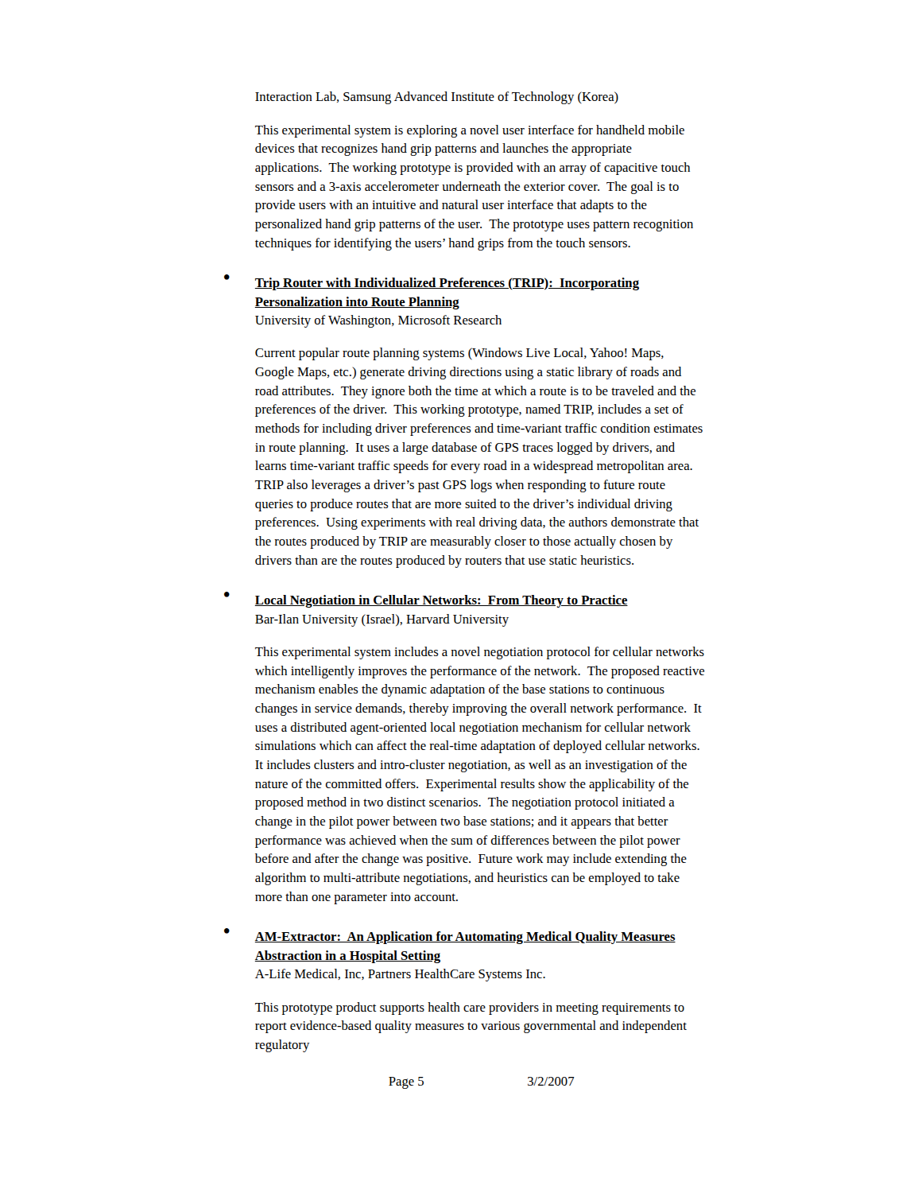Interaction Lab, Samsung Advanced Institute of Technology (Korea)
This experimental system is exploring a novel user interface for handheld mobile devices that recognizes hand grip patterns and launches the appropriate applications. The working prototype is provided with an array of capacitive touch sensors and a 3-axis accelerometer underneath the exterior cover. The goal is to provide users with an intuitive and natural user interface that adapts to the personalized hand grip patterns of the user. The prototype uses pattern recognition techniques for identifying the users’ hand grips from the touch sensors.
Trip Router with Individualized Preferences (TRIP): Incorporating Personalization into Route Planning
University of Washington, Microsoft Research
Current popular route planning systems (Windows Live Local, Yahoo! Maps, Google Maps, etc.) generate driving directions using a static library of roads and road attributes. They ignore both the time at which a route is to be traveled and the preferences of the driver. This working prototype, named TRIP, includes a set of methods for including driver preferences and time-variant traffic condition estimates in route planning. It uses a large database of GPS traces logged by drivers, and learns time-variant traffic speeds for every road in a widespread metropolitan area. TRIP also leverages a driver’s past GPS logs when responding to future route queries to produce routes that are more suited to the driver’s individual driving preferences. Using experiments with real driving data, the authors demonstrate that the routes produced by TRIP are measurably closer to those actually chosen by drivers than are the routes produced by routers that use static heuristics.
Local Negotiation in Cellular Networks: From Theory to Practice
Bar-Ilan University (Israel), Harvard University
This experimental system includes a novel negotiation protocol for cellular networks which intelligently improves the performance of the network. The proposed reactive mechanism enables the dynamic adaptation of the base stations to continuous changes in service demands, thereby improving the overall network performance. It uses a distributed agent-oriented local negotiation mechanism for cellular network simulations which can affect the real-time adaptation of deployed cellular networks. It includes clusters and intro-cluster negotiation, as well as an investigation of the nature of the committed offers. Experimental results show the applicability of the proposed method in two distinct scenarios. The negotiation protocol initiated a change in the pilot power between two base stations; and it appears that better performance was achieved when the sum of differences between the pilot power before and after the change was positive. Future work may include extending the algorithm to multi-attribute negotiations, and heuristics can be employed to take more than one parameter into account.
AM-Extractor: An Application for Automating Medical Quality Measures Abstraction in a Hospital Setting
A-Life Medical, Inc, Partners HealthCare Systems Inc.
This prototype product supports health care providers in meeting requirements to report evidence-based quality measures to various governmental and independent regulatory
Page 53/2/2007